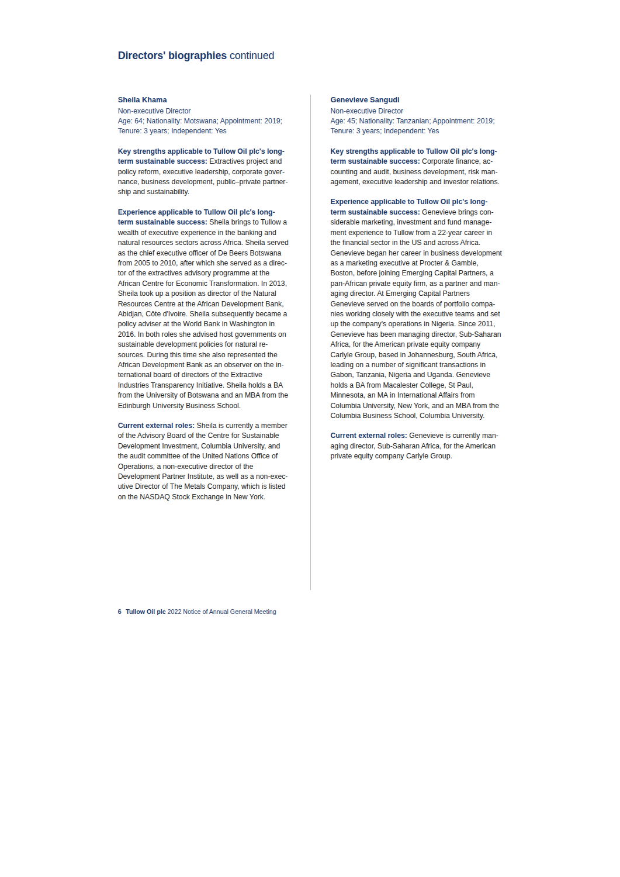Directors' biographies continued
Sheila Khama
Non-executive Director
Age: 64; Nationality: Motswana; Appointment: 2019;
Tenure: 3 years; Independent: Yes
Key strengths applicable to Tullow Oil plc's long-term sustainable success: Extractives project and policy reform, executive leadership, corporate governance, business development, public–private partnership and sustainability.
Experience applicable to Tullow Oil plc's long-term sustainable success: Sheila brings to Tullow a wealth of executive experience in the banking and natural resources sectors across Africa. Sheila served as the chief executive officer of De Beers Botswana from 2005 to 2010, after which she served as a director of the extractives advisory programme at the African Centre for Economic Transformation. In 2013, Sheila took up a position as director of the Natural Resources Centre at the African Development Bank, Abidjan, Côte d'Ivoire. Sheila subsequently became a policy adviser at the World Bank in Washington in 2016. In both roles she advised host governments on sustainable development policies for natural resources. During this time she also represented the African Development Bank as an observer on the international board of directors of the Extractive Industries Transparency Initiative. Sheila holds a BA from the University of Botswana and an MBA from the Edinburgh University Business School.
Current external roles: Sheila is currently a member of the Advisory Board of the Centre for Sustainable Development Investment, Columbia University, and the audit committee of the United Nations Office of Operations, a non-executive director of the Development Partner Institute, as well as a non-executive Director of The Metals Company, which is listed on the NASDAQ Stock Exchange in New York.
Genevieve Sangudi
Non-executive Director
Age: 45; Nationality: Tanzanian; Appointment: 2019;
Tenure: 3 years; Independent: Yes
Key strengths applicable to Tullow Oil plc's long-term sustainable success: Corporate finance, accounting and audit, business development, risk management, executive leadership and investor relations.
Experience applicable to Tullow Oil plc's long-term sustainable success: Genevieve brings considerable marketing, investment and fund management experience to Tullow from a 22-year career in the financial sector in the US and across Africa. Genevieve began her career in business development as a marketing executive at Procter & Gamble, Boston, before joining Emerging Capital Partners, a pan-African private equity firm, as a partner and managing director. At Emerging Capital Partners Genevieve served on the boards of portfolio companies working closely with the executive teams and set up the company's operations in Nigeria. Since 2011, Genevieve has been managing director, Sub-Saharan Africa, for the American private equity company Carlyle Group, based in Johannesburg, South Africa, leading on a number of significant transactions in Gabon, Tanzania, Nigeria and Uganda. Genevieve holds a BA from Macalester College, St Paul, Minnesota, an MA in International Affairs from Columbia University, New York, and an MBA from the Columbia Business School, Columbia University.
Current external roles: Genevieve is currently managing director, Sub-Saharan Africa, for the American private equity company Carlyle Group.
6 Tullow Oil plc 2022 Notice of Annual General Meeting